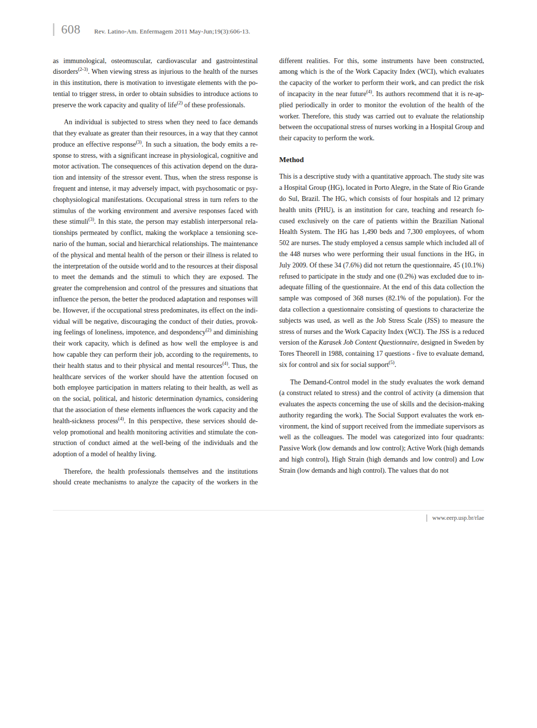608
Rev. Latino-Am. Enfermagem 2011 May-Jun;19(3):606-13.
as immunological, osteomuscular, cardiovascular and gastrointestinal disorders(2-3). When viewing stress as injurious to the health of the nurses in this institution, there is motivation to investigate elements with the potential to trigger stress, in order to obtain subsidies to introduce actions to preserve the work capacity and quality of life(2) of these professionals.
An individual is subjected to stress when they need to face demands that they evaluate as greater than their resources, in a way that they cannot produce an effective response(3). In such a situation, the body emits a response to stress, with a significant increase in physiological, cognitive and motor activation. The consequences of this activation depend on the duration and intensity of the stressor event. Thus, when the stress response is frequent and intense, it may adversely impact, with psychosomatic or psychophysiological manifestations. Occupational stress in turn refers to the stimulus of the working environment and aversive responses faced with these stimuli(3). In this state, the person may establish interpersonal relationships permeated by conflict, making the workplace a tensioning scenario of the human, social and hierarchical relationships. The maintenance of the physical and mental health of the person or their illness is related to the interpretation of the outside world and to the resources at their disposal to meet the demands and the stimuli to which they are exposed. The greater the comprehension and control of the pressures and situations that influence the person, the better the produced adaptation and responses will be. However, if the occupational stress predominates, its effect on the individual will be negative, discouraging the conduct of their duties, provoking feelings of loneliness, impotence, and despondency(2) and diminishing their work capacity, which is defined as how well the employee is and how capable they can perform their job, according to the requirements, to their health status and to their physical and mental resources(4). Thus, the healthcare services of the worker should have the attention focused on both employee participation in matters relating to their health, as well as on the social, political, and historic determination dynamics, considering that the association of these elements influences the work capacity and the health-sickness process(4). In this perspective, these services should develop promotional and health monitoring activities and stimulate the construction of conduct aimed at the well-being of the individuals and the adoption of a model of healthy living.
Therefore, the health professionals themselves and the institutions should create mechanisms to analyze the capacity of the workers in the different realities. For this, some instruments have been constructed, among which is the of the Work Capacity Index (WCI), which evaluates the capacity of the worker to perform their work, and can predict the risk of incapacity in the near future(4). Its authors recommend that it is re-applied periodically in order to monitor the evolution of the health of the worker. Therefore, this study was carried out to evaluate the relationship between the occupational stress of nurses working in a Hospital Group and their capacity to perform the work.
Method
This is a descriptive study with a quantitative approach. The study site was a Hospital Group (HG), located in Porto Alegre, in the State of Rio Grande do Sul, Brazil. The HG, which consists of four hospitals and 12 primary health units (PHU), is an institution for care, teaching and research focused exclusively on the care of patients within the Brazilian National Health System. The HG has 1,490 beds and 7,300 employees, of whom 502 are nurses. The study employed a census sample which included all of the 448 nurses who were performing their usual functions in the HG, in July 2009. Of these 34 (7.6%) did not return the questionnaire, 45 (10.1%) refused to participate in the study and one (0.2%) was excluded due to inadequate filling of the questionnaire. At the end of this data collection the sample was composed of 368 nurses (82.1% of the population). For the data collection a questionnaire consisting of questions to characterize the subjects was used, as well as the Job Stress Scale (JSS) to measure the stress of nurses and the Work Capacity Index (WCI). The JSS is a reduced version of the Karasek Job Content Questionnaire, designed in Sweden by Tores Theorell in 1988, containing 17 questions - five to evaluate demand, six for control and six for social support(5).
The Demand-Control model in the study evaluates the work demand (a construct related to stress) and the control of activity (a dimension that evaluates the aspects concerning the use of skills and the decision-making authority regarding the work). The Social Support evaluates the work environment, the kind of support received from the immediate supervisors as well as the colleagues. The model was categorized into four quadrants: Passive Work (low demands and low control); Active Work (high demands and high control), High Strain (high demands and low control) and Low Strain (low demands and high control). The values that do not
www.eerp.usp.br/rlae